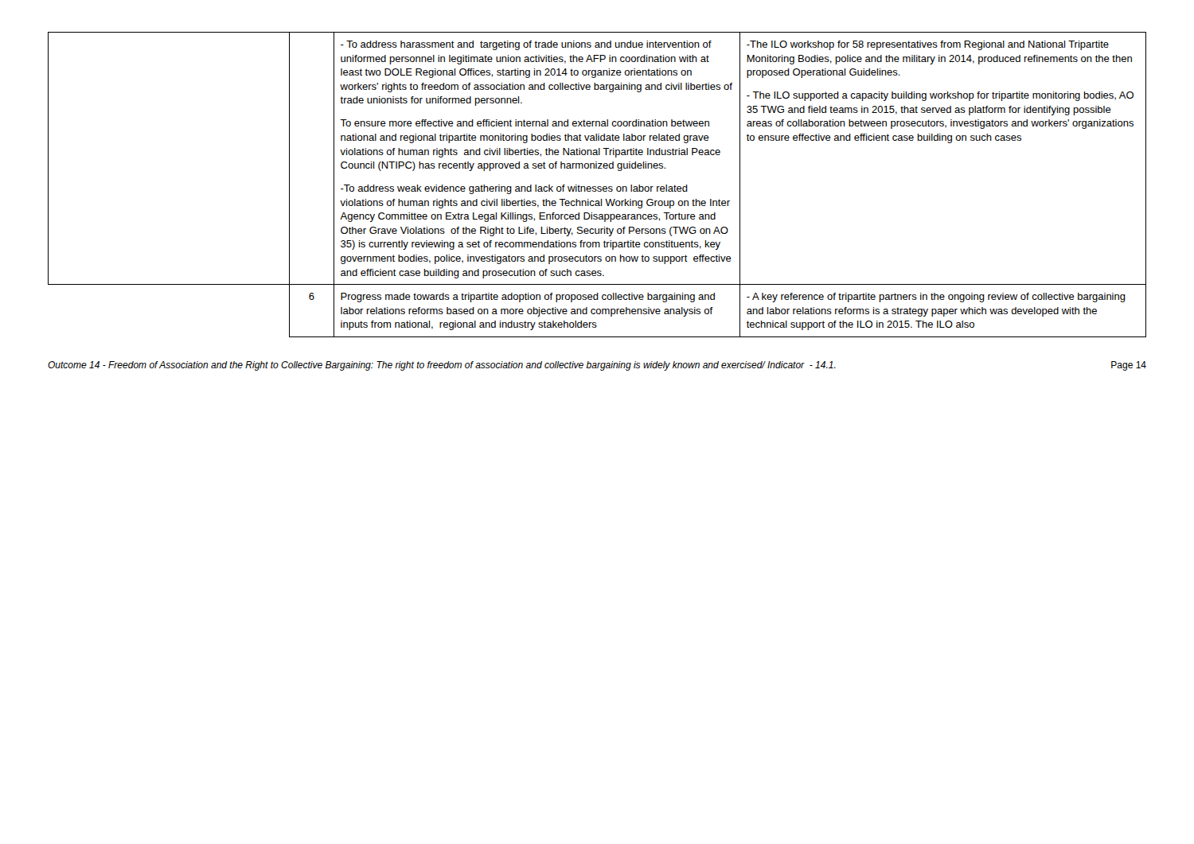| | | - To address harassment and targeting of trade unions and undue intervention of uniformed personnel in legitimate union activities, the AFP in coordination with at least two DOLE Regional Offices, starting in 2014 to organize orientations on workers' rights to freedom of association and collective bargaining and civil liberties of trade unionists for uniformed personnel. To ensure more effective and efficient internal and external coordination between national and regional tripartite monitoring bodies that validate labor related grave violations of human rights and civil liberties, the National Tripartite Industrial Peace Council (NTIPC) has recently approved a set of harmonized guidelines. -To address weak evidence gathering and lack of witnesses on labor related violations of human rights and civil liberties, the Technical Working Group on the Inter Agency Committee on Extra Legal Killings, Enforced Disappearances, Torture and Other Grave Violations of the Right to Life, Liberty, Security of Persons (TWG on AO 35) is currently reviewing a set of recommendations from tripartite constituents, key government bodies, police, investigators and prosecutors on how to support effective and efficient case building and prosecution of such cases. | -The ILO workshop for 58 representatives from Regional and National Tripartite Monitoring Bodies, police and the military in 2014, produced refinements on the then proposed Operational Guidelines. - The ILO supported a capacity building workshop for tripartite monitoring bodies, AO 35 TWG and field teams in 2015, that served as platform for identifying possible areas of collaboration between prosecutors, investigators and workers' organizations to ensure effective and efficient case building on such cases |
| | 6 | Progress made towards a tripartite adoption of proposed collective bargaining and labor relations reforms based on a more objective and comprehensive analysis of inputs from national, regional and industry stakeholders | - A key reference of tripartite partners in the ongoing review of collective bargaining and labor relations reforms is a strategy paper which was developed with the technical support of the ILO in 2015. The ILO also |
Outcome 14 - Freedom of Association and the Right to Collective Bargaining: The right to freedom of association and collective bargaining is widely known and exercised/ Indicator - 14.1. Page 14